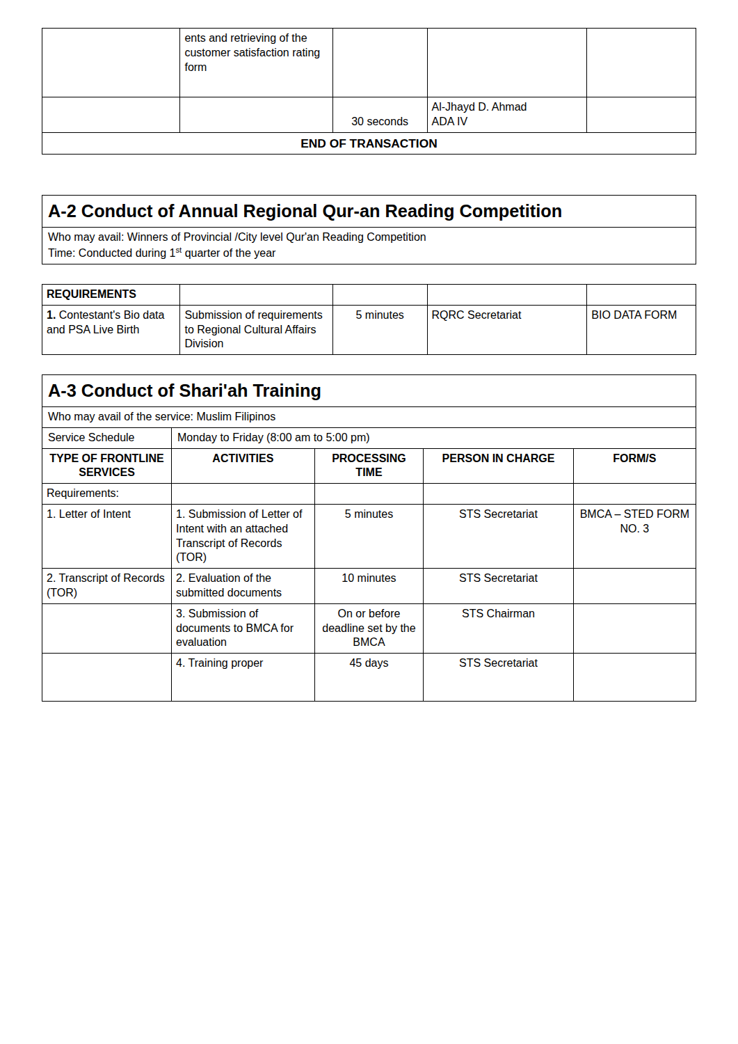| | ents and retrieving of the customer satisfaction rating form | | | |
| | | 30 seconds | Al-Jhayd D. Ahmad ADA IV | |
| END OF TRANSACTION |
| A-2 Conduct of Annual Regional Qur-an Reading Competition |
| Who may avail: Winners of Provincial /City level Qur'an Reading Competition Time: Conducted during 1 st quarter of the year |
| REQUIREMENTS | | | | |
| 1. Contestant's Bio data and PSA Live Birth | Submission of requirements to Regional Cultural Affairs Division | 5 minutes | RQRC Secretariat | BIO DATA FORM |
| A-3 Conduct of Shari'ah Training |
| Who may avail of the service: Muslim Filipinos |
| Service Schedule | Monday to Friday (8:00 am to 5:00 pm) |
| TYPE OF FRONTLINE SERVICES | ACTIVITIES | PROCESSING TIME | PERSON IN CHARGE | FORM/S |
| Requirements: | | | | |
| 1. Letter of Intent | 1. Submission of Letter of Intent with an attached Transcript of Records (TOR) | 5 minutes | STS Secretariat | BMCA – STED FORM NO. 3 |
| 2. Transcript of Records (TOR) | 2. Evaluation of the submitted documents | 10 minutes | STS Secretariat | |
| | 3. Submission of documents to BMCA for evaluation | On or before deadline set by the BMCA | STS Chairman | |
| | 4. Training proper | 45 days | STS Secretariat | |